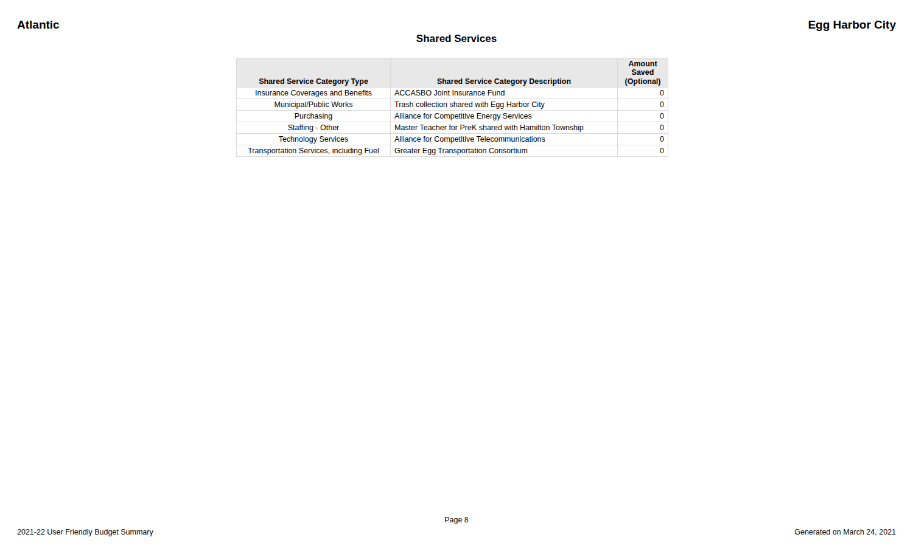Atlantic
Egg Harbor City
Shared Services
| Shared Service Category Type | Shared Service Category Description | Amount Saved (Optional) |
| --- | --- | --- |
| Insurance Coverages and Benefits | ACCASBO Joint Insurance Fund | 0 |
| Municipal/Public Works | Trash collection shared with Egg Harbor City | 0 |
| Purchasing | Alliance for Competitive Energy Services | 0 |
| Staffing - Other | Master Teacher for PreK shared with Hamilton Township | 0 |
| Technology Services | Alliance for Competitive Telecommunications | 0 |
| Transportation Services, including Fuel | Greater Egg Transportation Consortium | 0 |
Page 8
2021-22 User Friendly Budget Summary
Generated on March 24, 2021